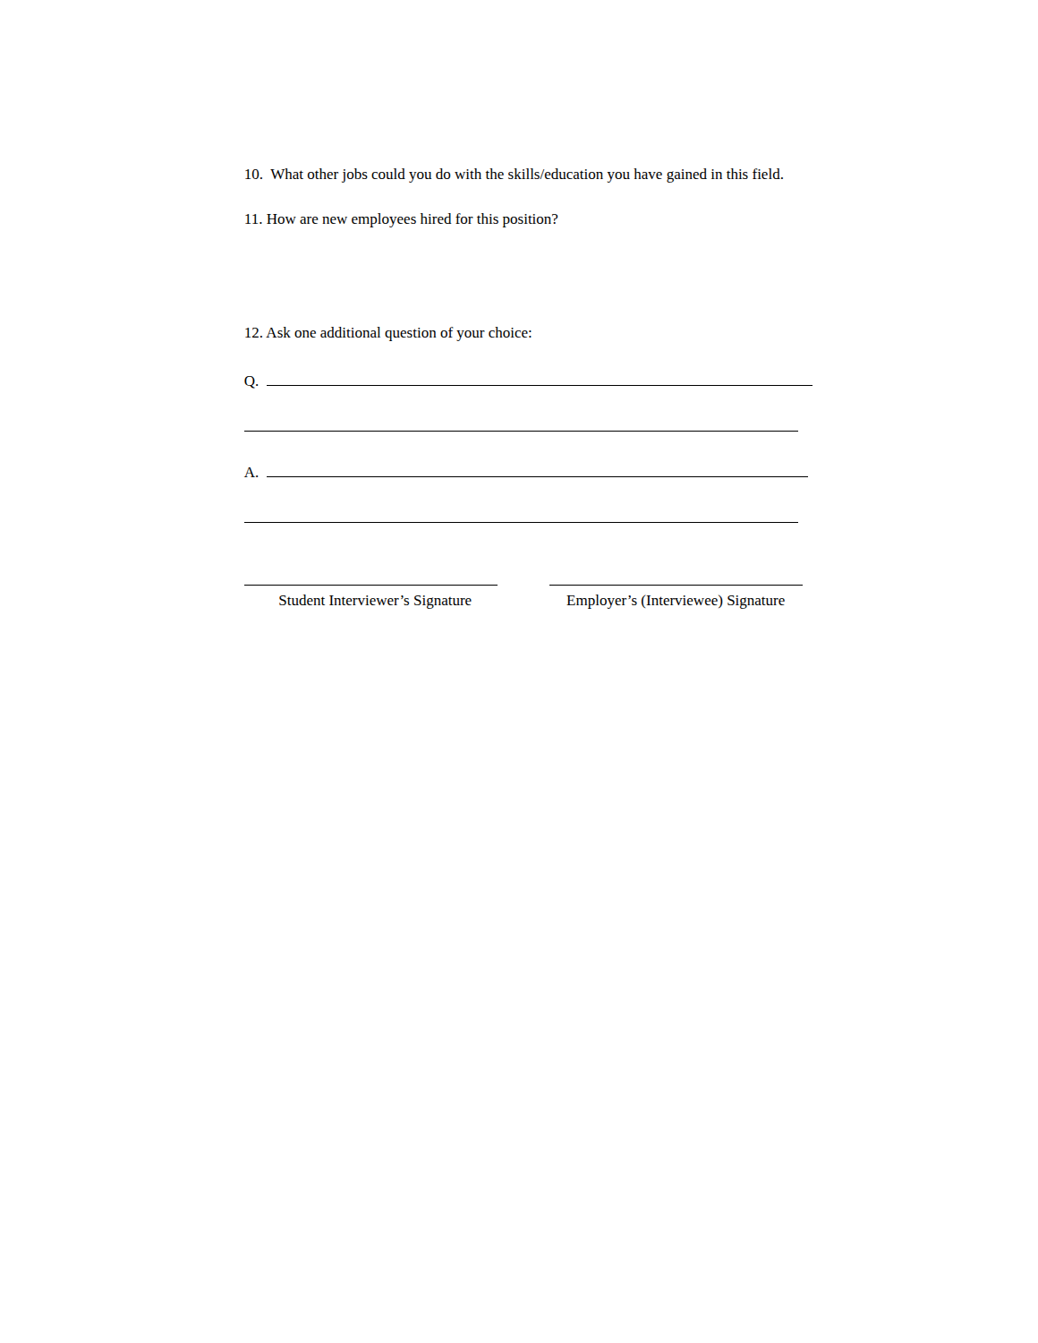10. What other jobs could you do with the skills/education you have gained in this field.
11. How are new employees hired for this position?
12. Ask one additional question of your choice:
Q.
A.
| Student Interviewer’s Signature | Employer’s (Interviewee) Signature |